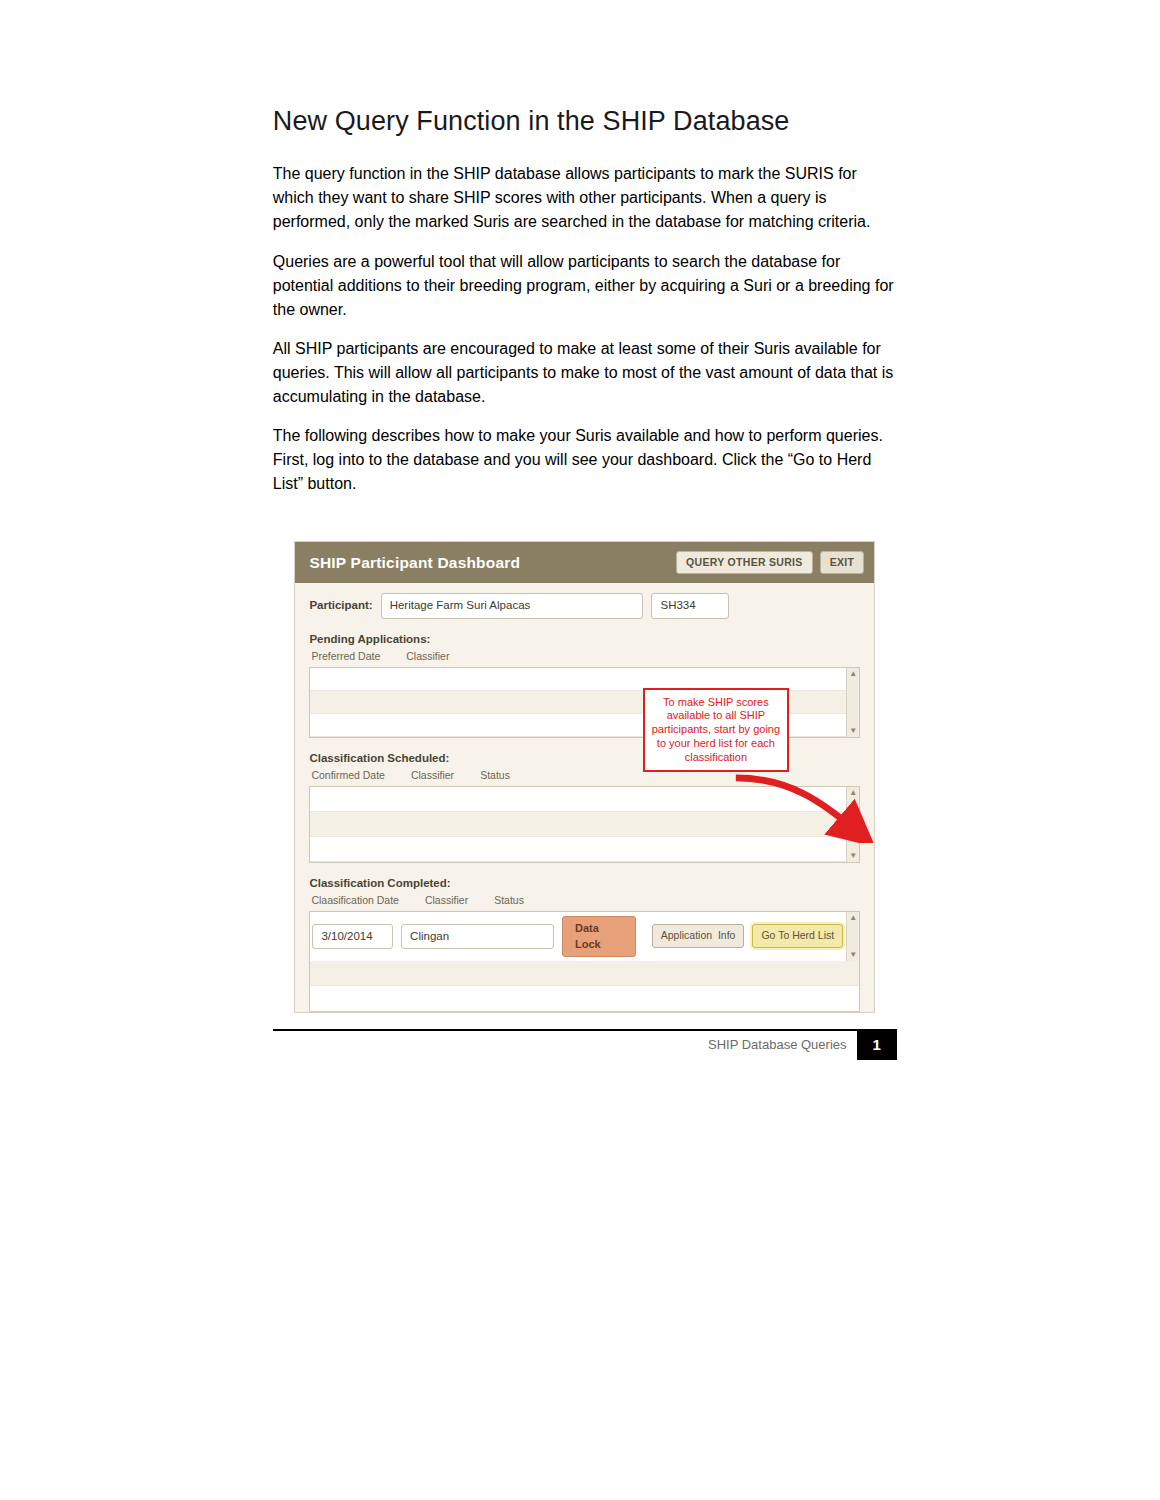New Query Function in the SHIP Database
The query function in the SHIP database allows participants to mark the SURIS for which they want to share SHIP scores with other participants. When a query is performed, only the marked Suris are searched in the database for matching criteria.
Queries are a powerful tool that will allow participants to search the database for potential additions to their breeding program, either by acquiring a Suri or a breeding for the owner.
All SHIP participants are encouraged to make at least some of their Suris available for queries. This will allow all participants to make to most of the vast amount of data that is accumulating in the database.
The following describes how to make your Suris available and how to perform queries. First, log into to the database and you will see your dashboard. Click the “Go to Herd List” button.
SHIP Participant Dashboard
QUERY OTHER SURIS
EXIT
Participant: Heritage Farm Suri Alpacas SH334
Pending Applications:
Preferred Date Classifier
▲▼
Classification Scheduled:
Confirmed Date Classifier Status
▲▼
Classification Completed:
Claasification Date Classifier Status
3/10/2014 Clingan Data Lock Application Info Go To Herd List ▲▼
To make SHIP scores available to all SHIP participants, start by going to your herd list for each classification
SHIP Database Queries
1